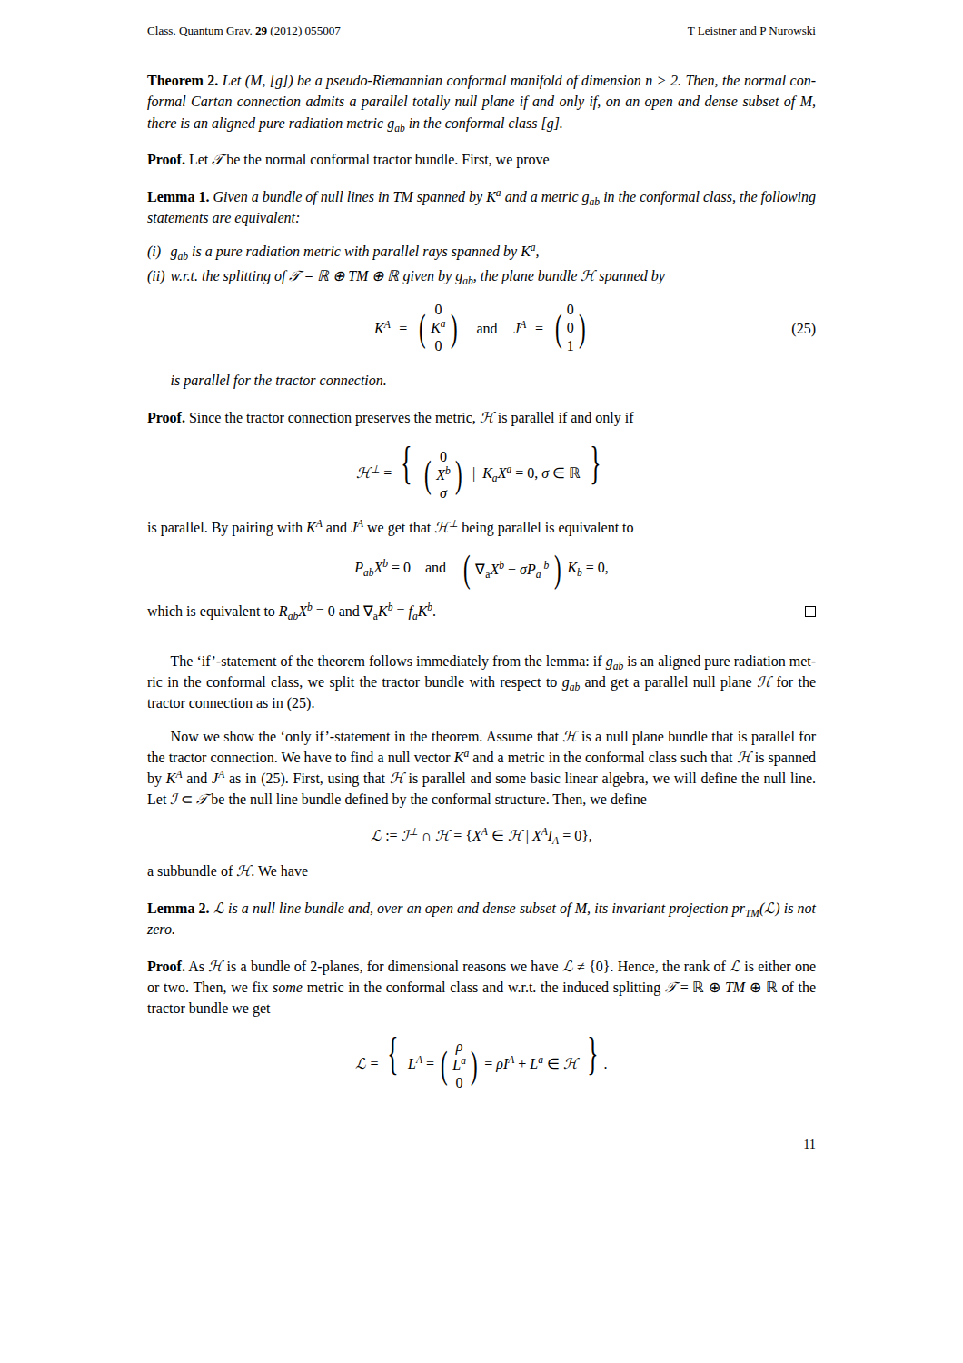Class. Quantum Grav. 29 (2012) 055007
T Leistner and P Nurowski
Theorem 2. Let (M, [g]) be a pseudo-Riemannian conformal manifold of dimension n > 2. Then, the normal conformal Cartan connection admits a parallel totally null plane if and only if, on an open and dense subset of M, there is an aligned pure radiation metric gab in the conformal class [g].
Proof. Let 𝒯 be the normal conformal tractor bundle. First, we prove
Lemma 1. Given a bundle of null lines in TM spanned by Ka and a metric gab in the conformal class, the following statements are equivalent:
(i) gab is a pure radiation metric with parallel rays spanned by Ka,
(ii) w.r.t. the splitting of 𝒯 = ℝ ⊕ TM ⊕ ℝ given by gab, the plane bundle ℋ spanned by
KA = ( 0 Ka 0 ) and JA = ( 001 ) (25)
is parallel for the tractor connection.
Proof. Since the tractor connection preserves the metric, ℋ is parallel if and only if
ℋ⊥ = { ( 0 Xb σ ) | KaXa = 0, σ ∈ ℝ }
is parallel. By pairing with KA and JA we get that ℋ⊥ being parallel is equivalent to
PabXb = 0 and ( ∇aXb − σPa b ) Kb = 0,
which is equivalent to RabXb = 0 and ∇aKb = faKb.
The ‘if’-statement of the theorem follows immediately from the lemma: if gab is an aligned pure radiation metric in the conformal class, we split the tractor bundle with respect to gab and get a parallel null plane ℋ for the tractor connection as in (25).
Now we show the ‘only if’-statement in the theorem. Assume that ℋ is a null plane bundle that is parallel for the tractor connection. We have to find a null vector Ka and a metric in the conformal class such that ℋ is spanned by KA and JA as in (25). First, using that ℋ is parallel and some basic linear algebra, we will define the null line. Let ℐ ⊂ 𝒯 be the null line bundle defined by the conformal structure. Then, we define
ℒ := ℐ⊥ ∩ ℋ = {XA ∈ ℋ | XAIA = 0},
a subbundle of ℋ. We have
Lemma 2. ℒ is a null line bundle and, over an open and dense subset of M, its invariant projection prTM(ℒ) is not zero.
Proof. As ℋ is a bundle of 2-planes, for dimensional reasons we have ℒ ≠ {0}. Hence, the rank of ℒ is either one or two. Then, we fix some metric in the conformal class and w.r.t. the induced splitting 𝒯 = ℝ ⊕ TM ⊕ ℝ of the tractor bundle we get
ℒ = { LA = ( ρLa 0 ) = ρIA + La ∈ ℋ }.
11